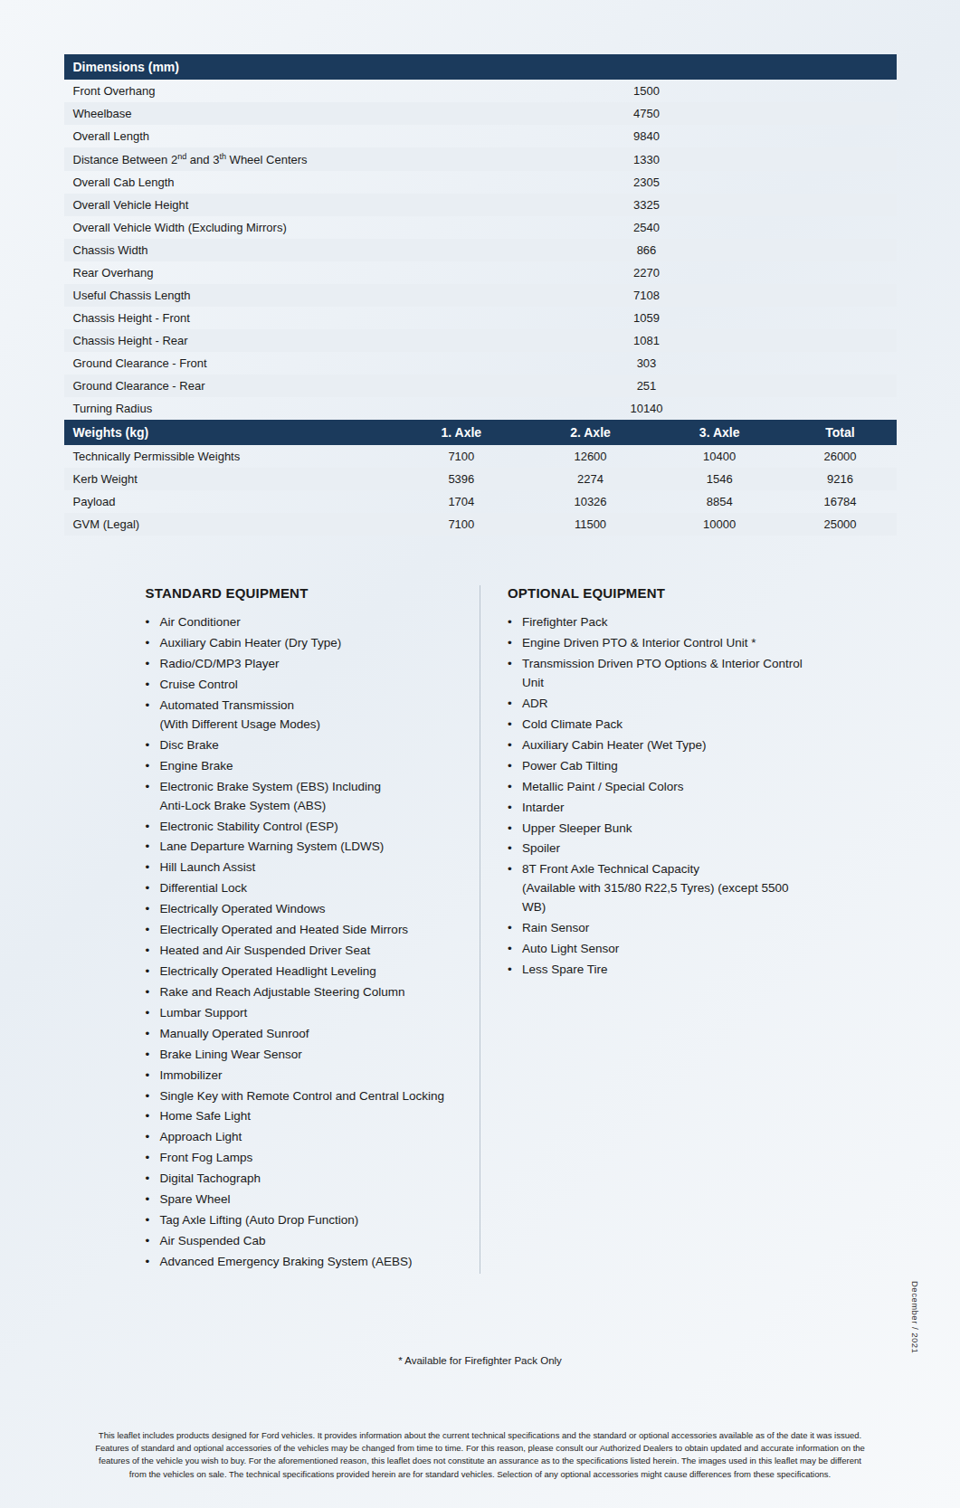| Dimensions (mm) |
| --- |
| Front Overhang | 1500 |
| Wheelbase | 4750 |
| Overall Length | 9840 |
| Distance Between 2 nd and 3 th Wheel Centers | 1330 |
| Overall Cab Length | 2305 |
| Overall Vehicle Height | 3325 |
| Overall Vehicle Width (Excluding Mirrors) | 2540 |
| Chassis Width | 866 |
| Rear Overhang | 2270 |
| Useful Chassis Length | 7108 |
| Chassis Height - Front | 1059 |
| Chassis Height - Rear | 1081 |
| Ground Clearance - Front | 303 |
| Ground Clearance - Rear | 251 |
| Turning Radius | 10140 |
| Weights (kg) | 1. Axle | 2. Axle | 3. Axle | Total |
| Technically Permissible Weights | 7100 | 12600 | 10400 | 26000 |
| Kerb Weight | 5396 | 2274 | 1546 | 9216 |
| Payload | 1704 | 10326 | 8854 | 16784 |
| GVM (Legal) | 7100 | 11500 | 10000 | 25000 |
STANDARD EQUIPMENT
Air Conditioner
Auxiliary Cabin Heater (Dry Type)
Radio/CD/MP3 Player
Cruise Control
Automated Transmission
(With Different Usage Modes)
Disc Brake
Engine Brake
Electronic Brake System (EBS) Including
Anti-Lock Brake System (ABS)
Electronic Stability Control (ESP)
Lane Departure Warning System (LDWS)
Hill Launch Assist
Differential Lock
Electrically Operated Windows
Electrically Operated and Heated Side Mirrors
Heated and Air Suspended Driver Seat
Electrically Operated Headlight Leveling
Rake and Reach Adjustable Steering Column
Lumbar Support
Manually Operated Sunroof
Brake Lining Wear Sensor
Immobilizer
Single Key with Remote Control and Central Locking
Home Safe Light
Approach Light
Front Fog Lamps
Digital Tachograph
Spare Wheel
Tag Axle Lifting (Auto Drop Function)
Air Suspended Cab
Advanced Emergency Braking System (AEBS)
OPTIONAL EQUIPMENT
Firefighter Pack
Engine Driven PTO & Interior Control Unit *
Transmission Driven PTO Options & Interior Control Unit
ADR
Cold Climate Pack
Auxiliary Cabin Heater (Wet Type)
Power Cab Tilting
Metallic Paint / Special Colors
Intarder
Upper Sleeper Bunk
Spoiler
8T Front Axle Technical Capacity
(Available with 315/80 R22,5 Tyres) (except 5500 WB)
Rain Sensor
Auto Light Sensor
Less Spare Tire
* Available for Firefighter Pack Only
This leaflet includes products designed for Ford vehicles. It provides information about the current technical specifications and the standard or optional accessories available as of the date it was issued. Features of standard and optional accessories of the vehicles may be changed from time to time. For this reason, please consult our Authorized Dealers to obtain updated and accurate information on the features of the vehicle you wish to buy. For the aforementioned reason, this leaflet does not constitute an assurance as to the specifications listed herein. The images used in this leaflet may be different from the vehicles on sale. The technical specifications provided herein are for standard vehicles. Selection of any optional accessories might cause differences from these specifications.
December / 2021